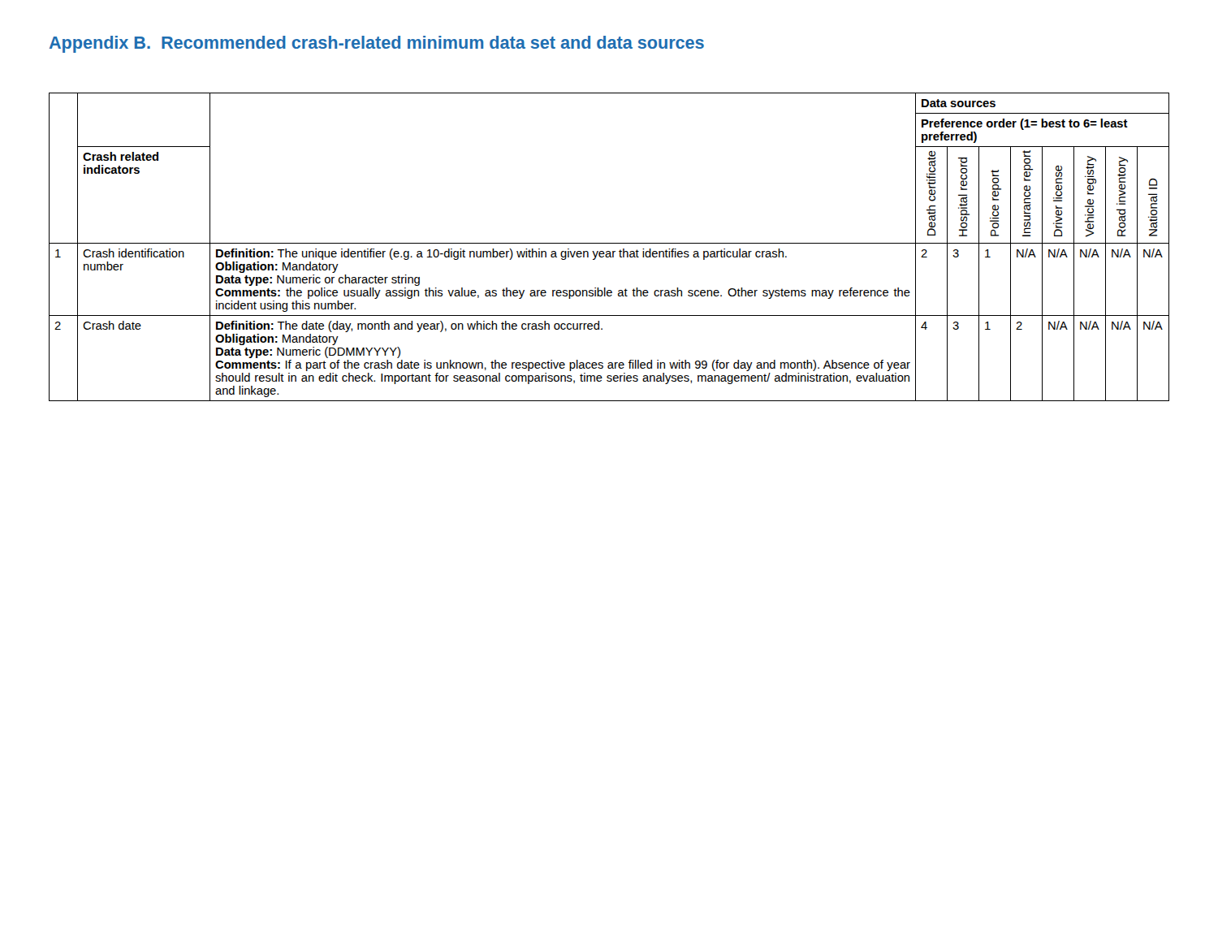Appendix B. Recommended crash-related minimum data set and data sources
| | | | Data sources |
| Preference order (1= best to 6= least preferred) |
| Crash related indicators | Death certificate | Hospital record | Police report | Insurance report | Driver license | Vehicle registry | Road inventory | National ID |
| 1 | Crash identification number | Definition: The unique identifier (e.g. a 10-digit number) within a given year that identifies a particular crash. Obligation: Mandatory Data type: Numeric or character string Comments: the police usually assign this value, as they are responsible at the crash scene. Other systems may reference the incident using this number. | 2 | 3 | 1 | N/A | N/A | N/A | N/A | N/A |
| 2 | Crash date | Definition: The date (day, month and year), on which the crash occurred. Obligation: Mandatory Data type: Numeric (DDMMYYYY) Comments: If a part of the crash date is unknown, the respective places are filled in with 99 (for day and month). Absence of year should result in an edit check. Important for seasonal comparisons, time series analyses, management/ administration, evaluation and linkage. | 4 | 3 | 1 | 2 | N/A | N/A | N/A | N/A |